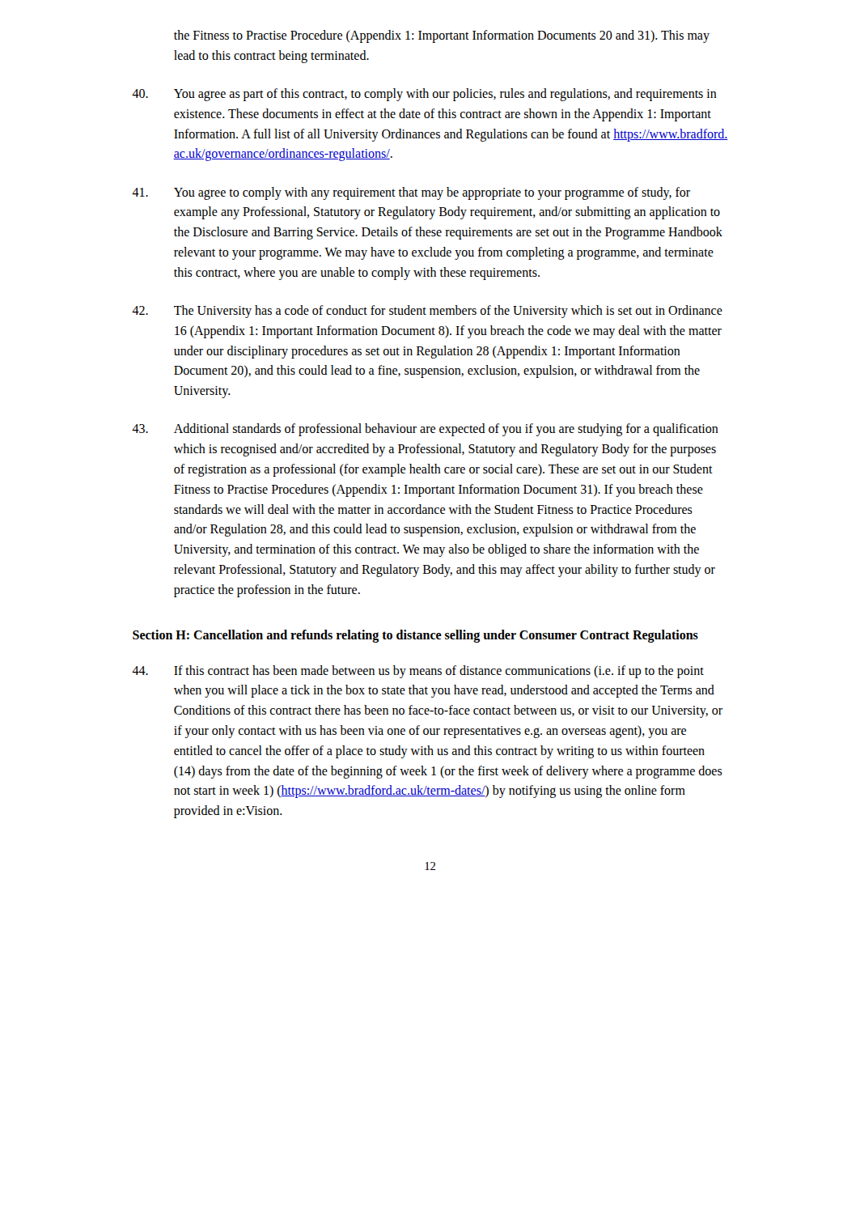the Fitness to Practise Procedure (Appendix 1: Important Information Documents 20 and 31). This may lead to this contract being terminated.
40. You agree as part of this contract, to comply with our policies, rules and regulations, and requirements in existence. These documents in effect at the date of this contract are shown in the Appendix 1: Important Information. A full list of all University Ordinances and Regulations can be found at https://www.bradford.ac.uk/governance/ordinances-regulations/.
41. You agree to comply with any requirement that may be appropriate to your programme of study, for example any Professional, Statutory or Regulatory Body requirement, and/or submitting an application to the Disclosure and Barring Service. Details of these requirements are set out in the Programme Handbook relevant to your programme. We may have to exclude you from completing a programme, and terminate this contract, where you are unable to comply with these requirements.
42. The University has a code of conduct for student members of the University which is set out in Ordinance 16 (Appendix 1: Important Information Document 8). If you breach the code we may deal with the matter under our disciplinary procedures as set out in Regulation 28 (Appendix 1: Important Information Document 20), and this could lead to a fine, suspension, exclusion, expulsion, or withdrawal from the University.
43. Additional standards of professional behaviour are expected of you if you are studying for a qualification which is recognised and/or accredited by a Professional, Statutory and Regulatory Body for the purposes of registration as a professional (for example health care or social care). These are set out in our Student Fitness to Practise Procedures (Appendix 1: Important Information Document 31). If you breach these standards we will deal with the matter in accordance with the Student Fitness to Practice Procedures and/or Regulation 28, and this could lead to suspension, exclusion, expulsion or withdrawal from the University, and termination of this contract. We may also be obliged to share the information with the relevant Professional, Statutory and Regulatory Body, and this may affect your ability to further study or practice the profession in the future.
Section H: Cancellation and refunds relating to distance selling under Consumer Contract Regulations
44. If this contract has been made between us by means of distance communications (i.e. if up to the point when you will place a tick in the box to state that you have read, understood and accepted the Terms and Conditions of this contract there has been no face-to-face contact between us, or visit to our University, or if your only contact with us has been via one of our representatives e.g. an overseas agent), you are entitled to cancel the offer of a place to study with us and this contract by writing to us within fourteen (14) days from the date of the beginning of week 1 (or the first week of delivery where a programme does not start in week 1) (https://www.bradford.ac.uk/term-dates/) by notifying us using the online form provided in e:Vision.
12